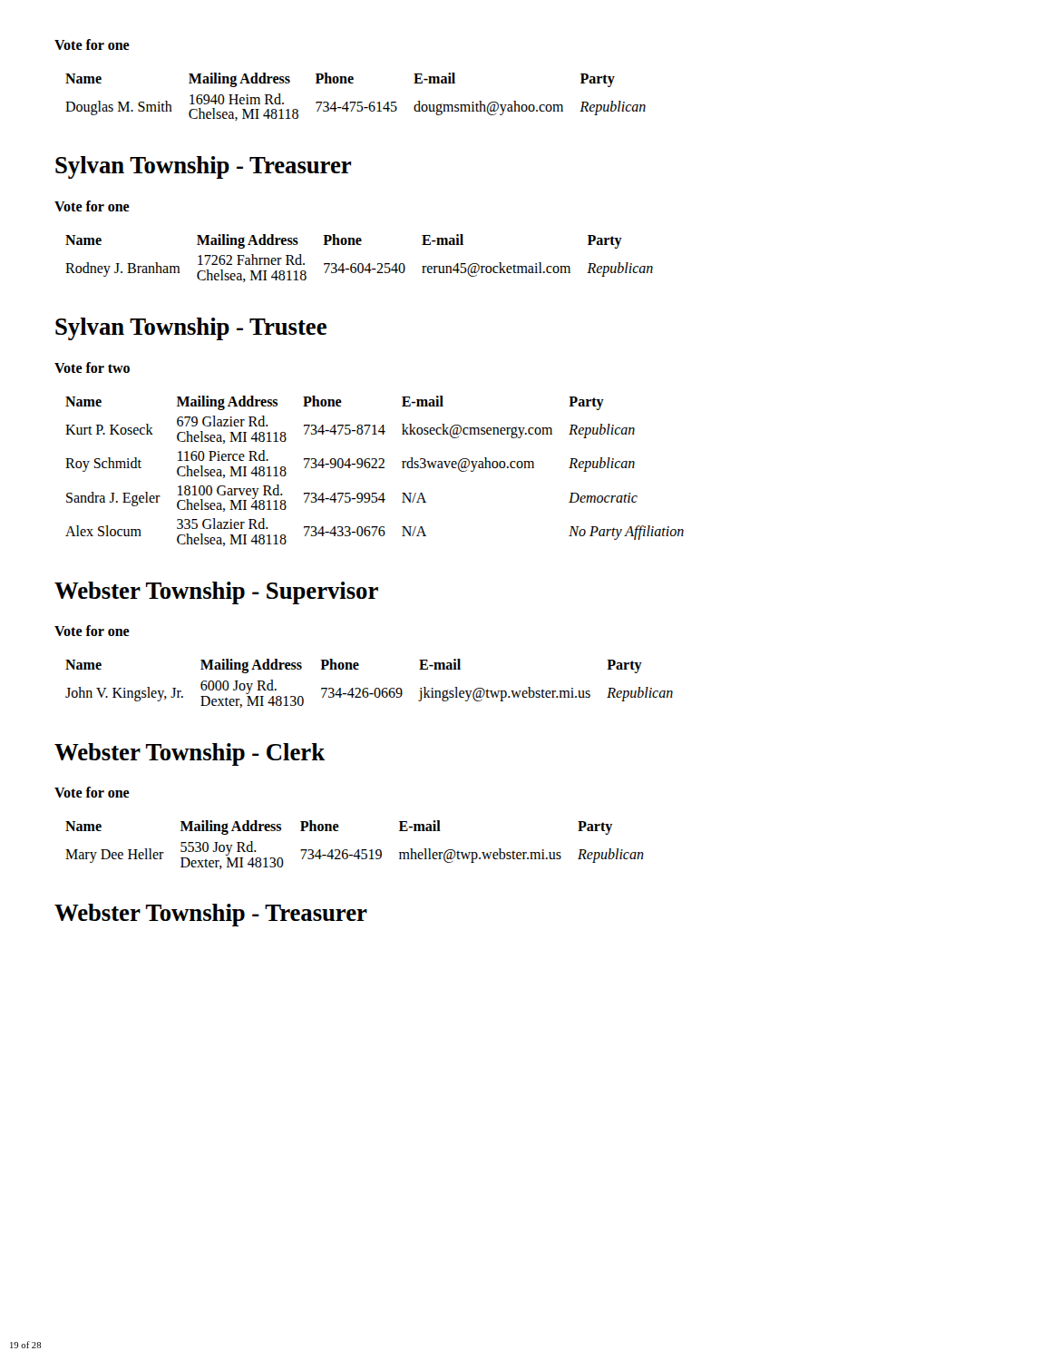Vote for one
| Name | Mailing Address | Phone | E-mail | Party |
| --- | --- | --- | --- | --- |
| Douglas M. Smith | 16940 Heim Rd. Chelsea, MI 48118 | 734-475-6145 | dougmsmith@yahoo.com | Republican |
Sylvan Township - Treasurer
Vote for one
| Name | Mailing Address | Phone | E-mail | Party |
| --- | --- | --- | --- | --- |
| Rodney J. Branham | 17262 Fahrner Rd. Chelsea, MI 48118 | 734-604-2540 | rerun45@rocketmail.com | Republican |
Sylvan Township - Trustee
Vote for two
| Name | Mailing Address | Phone | E-mail | Party |
| --- | --- | --- | --- | --- |
| Kurt P. Koseck | 679 Glazier Rd. Chelsea, MI 48118 | 734-475-8714 | kkoseck@cmsenergy.com | Republican |
| Roy Schmidt | 1160 Pierce Rd. Chelsea, MI 48118 | 734-904-9622 | rds3wave@yahoo.com | Republican |
| Sandra J. Egeler | 18100 Garvey Rd. Chelsea, MI 48118 | 734-475-9954 | N/A | Democratic |
| Alex Slocum | 335 Glazier Rd. Chelsea, MI 48118 | 734-433-0676 | N/A | No Party Affiliation |
Webster Township - Supervisor
Vote for one
| Name | Mailing Address | Phone | E-mail | Party |
| --- | --- | --- | --- | --- |
| John V. Kingsley, Jr. | 6000 Joy Rd. Dexter, MI 48130 | 734-426-0669 | jkingsley@twp.webster.mi.us | Republican |
Webster Township - Clerk
Vote for one
| Name | Mailing Address | Phone | E-mail | Party |
| --- | --- | --- | --- | --- |
| Mary Dee Heller | 5530 Joy Rd. Dexter, MI 48130 | 734-426-4519 | mheller@twp.webster.mi.us | Republican |
Webster Township - Treasurer
19 of 28